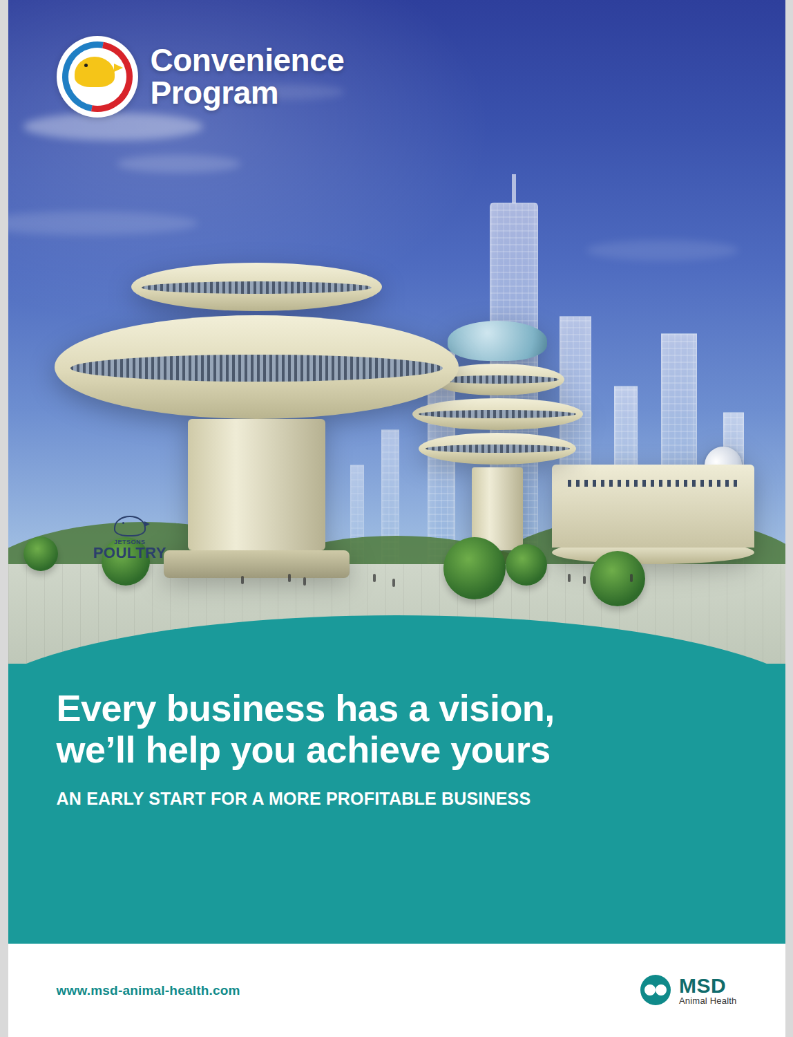JETSONS
POULTRY
Convenience
Program
Every business has a vision,
we’ll help you achieve yours
An early start for a more profitable business
www.msd-animal-health.com
MSD
Animal Health